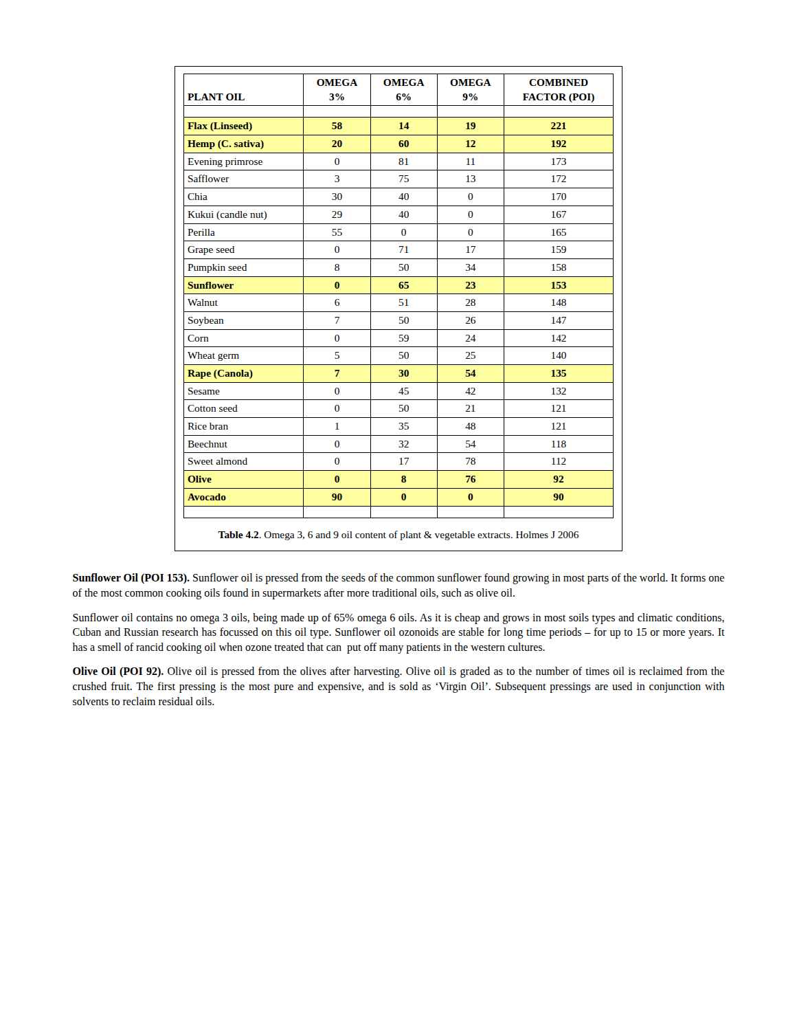| PLANT OIL | OMEGA 3% | OMEGA 6% | OMEGA 9% | COMBINED FACTOR (POI) |
| --- | --- | --- | --- | --- |
| Flax (Linseed) | 58 | 14 | 19 | 221 |
| Hemp (C. sativa) | 20 | 60 | 12 | 192 |
| Evening primrose | 0 | 81 | 11 | 173 |
| Safflower | 3 | 75 | 13 | 172 |
| Chia | 30 | 40 | 0 | 170 |
| Kukui (candle nut) | 29 | 40 | 0 | 167 |
| Perilla | 55 | 0 | 0 | 165 |
| Grape seed | 0 | 71 | 17 | 159 |
| Pumpkin seed | 8 | 50 | 34 | 158 |
| Sunflower | 0 | 65 | 23 | 153 |
| Walnut | 6 | 51 | 28 | 148 |
| Soybean | 7 | 50 | 26 | 147 |
| Corn | 0 | 59 | 24 | 142 |
| Wheat germ | 5 | 50 | 25 | 140 |
| Rape (Canola) | 7 | 30 | 54 | 135 |
| Sesame | 0 | 45 | 42 | 132 |
| Cotton seed | 0 | 50 | 21 | 121 |
| Rice bran | 1 | 35 | 48 | 121 |
| Beechnut | 0 | 32 | 54 | 118 |
| Sweet almond | 0 | 17 | 78 | 112 |
| Olive | 0 | 8 | 76 | 92 |
| Avocado | 90 | 0 | 0 | 90 |
Table 4.2. Omega 3, 6 and 9 oil content of plant & vegetable extracts. Holmes J 2006
Sunflower Oil (POI 153). Sunflower oil is pressed from the seeds of the common sunflower found growing in most parts of the world. It forms one of the most common cooking oils found in supermarkets after more traditional oils, such as olive oil.
Sunflower oil contains no omega 3 oils, being made up of 65% omega 6 oils. As it is cheap and grows in most soils types and climatic conditions, Cuban and Russian research has focussed on this oil type. Sunflower oil ozonoids are stable for long time periods – for up to 15 or more years. It has a smell of rancid cooking oil when ozone treated that can put off many patients in the western cultures.
Olive Oil (POI 92). Olive oil is pressed from the olives after harvesting. Olive oil is graded as to the number of times oil is reclaimed from the crushed fruit. The first pressing is the most pure and expensive, and is sold as ‘Virgin Oil’. Subsequent pressings are used in conjunction with solvents to reclaim residual oils.